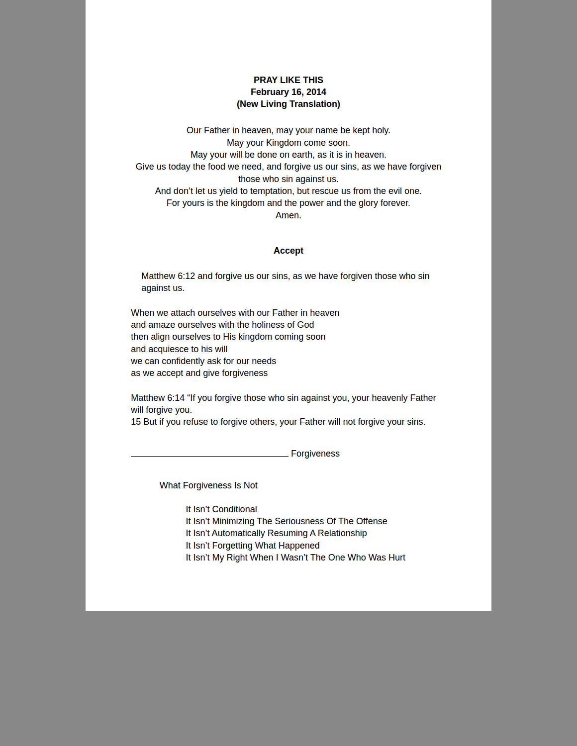PRAY LIKE THIS
February 16, 2014
(New Living Translation)
Our Father in heaven, may your name be kept holy.
May your Kingdom come soon.
May your will be done on earth, as it is in heaven.
Give us today the food we need, and forgive us our sins, as we have forgiven those who sin against us.
And don’t let us yield to temptation, but rescue us from the evil one.
For yours is the kingdom and the power and the glory forever.
Amen.
Accept
Matthew 6:12 and forgive us our sins, as we have forgiven those who sin against us.
When we attach ourselves with our Father in heaven
and amaze ourselves with the holiness of God
then align ourselves to His kingdom coming soon
and acquiesce to his will
we can confidently ask for our needs
as we accept and give forgiveness
Matthew 6:14 “If you forgive those who sin against you, your heavenly Father will forgive you.
15 But if you refuse to forgive others, your Father will not forgive your sins.
Forgiveness
What Forgiveness Is Not
It Isn’t Conditional
It Isn’t Minimizing The Seriousness Of The Offense
It Isn’t Automatically Resuming A Relationship
It Isn’t Forgetting What Happened
It Isn’t My Right When I Wasn’t The One Who Was Hurt